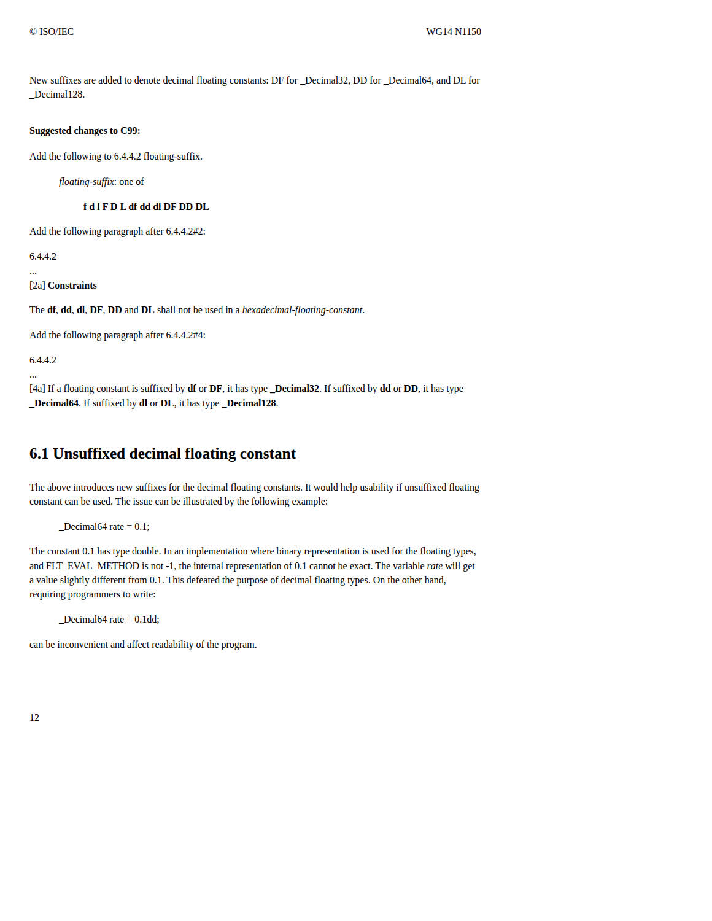© ISO/IEC
WG14 N1150
New suffixes are added to denote decimal floating constants: DF for _Decimal32, DD for _Decimal64, and DL for _Decimal128.
Suggested changes to C99:
Add the following to 6.4.4.2 floating-suffix.
floating-suffix: one of
f d l F D L df dd dl DF DD DL
Add the following paragraph after 6.4.4.2#2:
6.4.4.2
...
[2a] Constraints
The df, dd, dl, DF, DD and DL shall not be used in a hexadecimal-floating-constant.
Add the following paragraph after 6.4.4.2#4:
6.4.4.2
...
[4a] If a floating constant is suffixed by df or DF, it has type _Decimal32. If suffixed by dd or DD, it has type _Decimal64. If suffixed by dl or DL, it has type _Decimal128.
6.1 Unsuffixed decimal floating constant
The above introduces new suffixes for the decimal floating constants. It would help usability if unsuffixed floating constant can be used. The issue can be illustrated by the following example:
_Decimal64 rate = 0.1;
The constant 0.1 has type double. In an implementation where binary representation is used for the floating types, and FLT_EVAL_METHOD is not -1, the internal representation of 0.1 cannot be exact. The variable rate will get a value slightly different from 0.1. This defeated the purpose of decimal floating types. On the other hand, requiring programmers to write:
_Decimal64 rate = 0.1dd;
can be inconvenient and affect readability of the program.
12